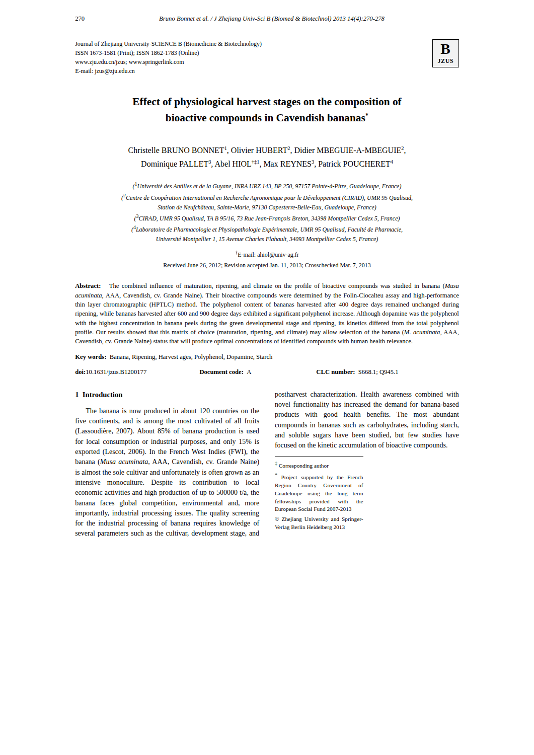270 Bruno Bonnet et al. / J Zhejiang Univ-Sci B (Biomed & Biotechnol) 2013 14(4):270-278
Journal of Zhejiang University-SCIENCE B (Biomedicine & Biotechnology)
ISSN 1673-1581 (Print); ISSN 1862-1783 (Online)
www.zju.edu.cn/jzus; www.springerlink.com
E-mail: jzus@zju.edu.cn
B JZUS
Effect of physiological harvest stages on the composition of
bioactive compounds in Cavendish bananas*
Christelle BRUNO BONNET1, Olivier HUBERT2, Didier MBEGUIE-A-MBEGUIE2,
Dominique PALLET3, Abel HIOL†‡1, Max REYNES3, Patrick POUCHERET4
(1Université des Antilles et de la Guyane, INRA URZ 143, BP 250, 97157 Pointe-à-Pitre, Guadeloupe, France)
(2Centre de Coopération International en Recherche Agronomique pour le Développement (CIRAD), UMR 95 Qualisud,
Station de Neufchâteau, Sainte-Marie, 97130 Capesterre-Belle-Eau, Guadeloupe, France)
(3CIRAD, UMR 95 Qualisud, TA B 95/16, 73 Rue Jean-François Breton, 34398 Montpellier Cedex 5, France)
(4Laboratoire de Pharmacologie et Physiopathologie Expérimentale, UMR 95 Qualisud, Faculté de Pharmacie,
Université Montpellier 1, 15 Avenue Charles Flahault, 34093 Montpellier Cedex 5, France)
†E-mail: ahiol@univ-ag.fr
Received June 26, 2012; Revision accepted Jan. 11, 2013; Crosschecked Mar. 7, 2013
Abstract: The combined influence of maturation, ripening, and climate on the profile of bioactive compounds was studied in banana (Musa acuminata, AAA, Cavendish, cv. Grande Naine). Their bioactive compounds were determined by the Folin-Ciocalteu assay and high-performance thin layer chromatographic (HPTLC) method. The polyphenol content of bananas harvested after 400 degree days remained unchanged during ripening, while bananas harvested after 600 and 900 degree days exhibited a significant polyphenol increase. Although dopamine was the polyphenol with the highest concentration in banana peels during the green developmental stage and ripening, its kinetics differed from the total polyphenol profile. Our results showed that this matrix of choice (maturation, ripening, and climate) may allow selection of the banana (M. acuminata, AAA, Cavendish, cv. Grande Naine) status that will produce optimal concentrations of identified compounds with human health relevance.
Key words: Banana, Ripening, Harvest ages, Polyphenol, Dopamine, Starch
doi: 10.1631/jzus.B1200177 Document code: A CLC number: S668.1; Q945.1
1 Introduction
The banana is now produced in about 120 countries on the five continents, and is among the most cultivated of all fruits (Lassoudière, 2007). About 85% of banana production is used for local consumption or industrial purposes, and only 15% is exported (Lescot, 2006). In the French West Indies (FWI), the banana (Musa acuminata, AAA, Cavendish, cv. Grande Naine) is almost the sole cultivar and unfortunately is often grown as an intensive monoculture. Despite its contribution to local economic activities and high production of up to 500000 t/a, the banana faces global competition, environmental and, more importantly, industrial processing issues. The quality screening for the industrial processing of banana requires knowledge of several parameters such as the cultivar, development stage, and postharvest characterization. Health awareness combined with novel functionality has increased the demand for banana-based products with good health benefits. The most abundant compounds in bananas such as carbohydrates, including starch, and soluble sugars have been studied, but few studies have focused on the kinetic accumulation of bioactive compounds.
‡ Corresponding author
* Project supported by the French Region Country Government of Guadeloupe using the long term fellowships provided with the European Social Fund 2007-2013
© Zhejiang University and Springer-Verlag Berlin Heidelberg 2013